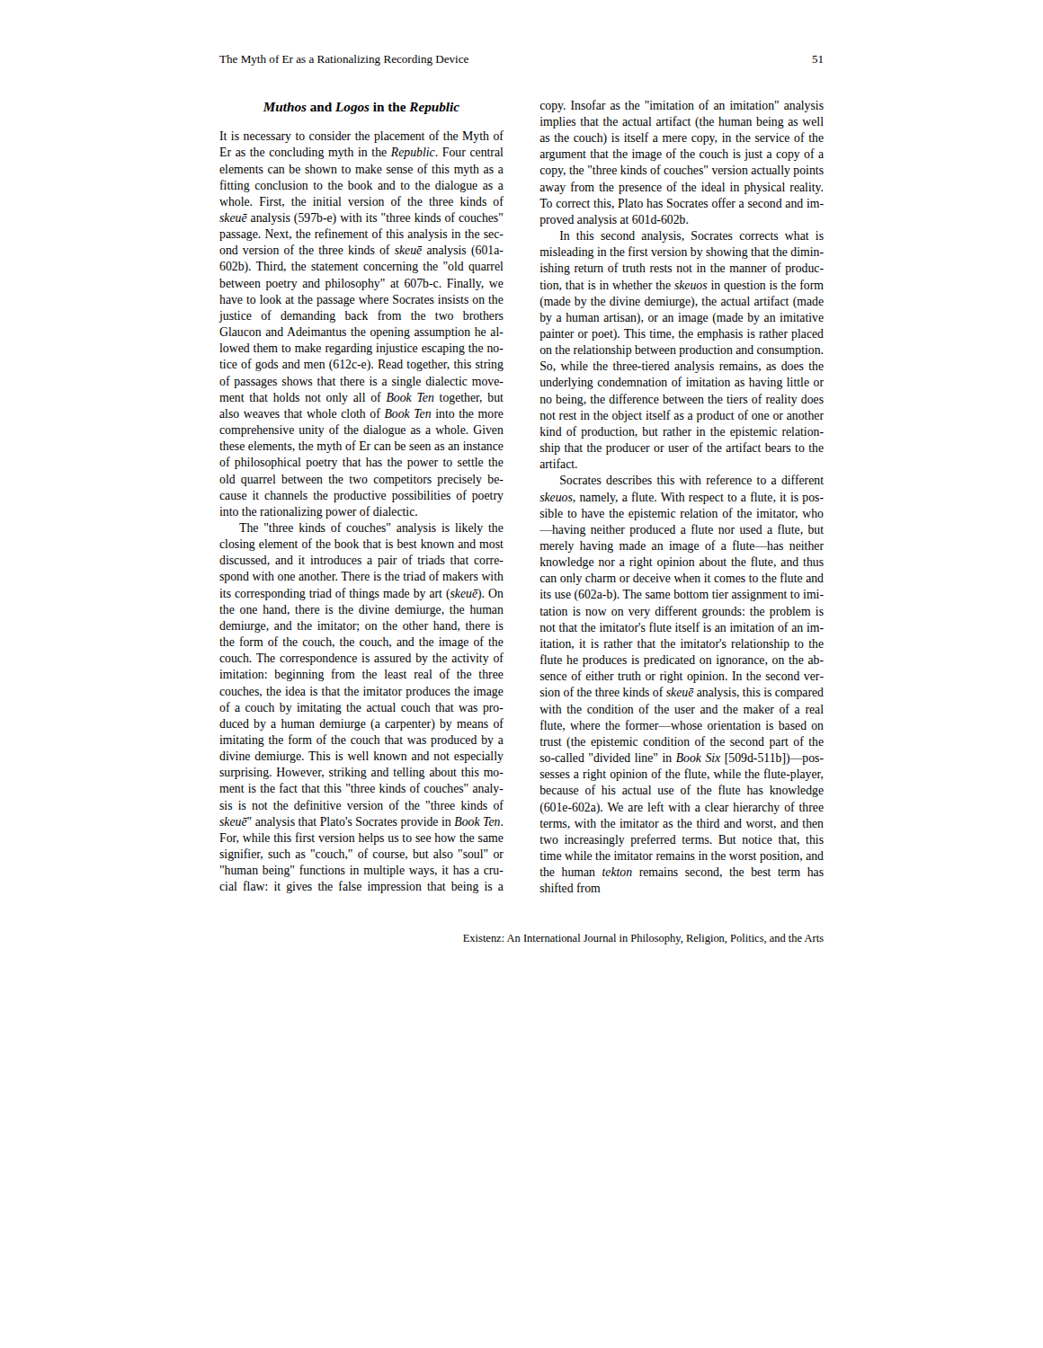The Myth of Er as a Rationalizing Recording Device 51
Muthos and Logos in the Republic
It is necessary to consider the placement of the Myth of Er as the concluding myth in the Republic. Four central elements can be shown to make sense of this myth as a fitting conclusion to the book and to the dialogue as a whole. First, the initial version of the three kinds of skeuē analysis (597b-e) with its "three kinds of couches" passage. Next, the refinement of this analysis in the second version of the three kinds of skeuē analysis (601a-602b). Third, the statement concerning the "old quarrel between poetry and philosophy" at 607b-c. Finally, we have to look at the passage where Socrates insists on the justice of demanding back from the two brothers Glaucon and Adeimantus the opening assumption he allowed them to make regarding injustice escaping the notice of gods and men (612c-e). Read together, this string of passages shows that there is a single dialectic movement that holds not only all of Book Ten together, but also weaves that whole cloth of Book Ten into the more comprehensive unity of the dialogue as a whole. Given these elements, the myth of Er can be seen as an instance of philosophical poetry that has the power to settle the old quarrel between the two competitors precisely because it channels the productive possibilities of poetry into the rationalizing power of dialectic.
The "three kinds of couches" analysis is likely the closing element of the book that is best known and most discussed, and it introduces a pair of triads that correspond with one another. There is the triad of makers with its corresponding triad of things made by art (skeuē). On the one hand, there is the divine demiurge, the human demiurge, and the imitator; on the other hand, there is the form of the couch, the couch, and the image of the couch. The correspondence is assured by the activity of imitation: beginning from the least real of the three couches, the idea is that the imitator produces the image of a couch by imitating the actual couch that was produced by a human demiurge (a carpenter) by means of imitating the form of the couch that was produced by a divine demiurge. This is well known and not especially surprising. However, striking and telling about this moment is the fact that this "three kinds of couches" analysis is not the definitive version of the "three kinds of skeuē" analysis that Plato's Socrates provide in Book Ten. For, while this first version helps us to see how the same signifier, such as "couch," of course, but also "soul" or "human being" functions in multiple ways, it has a crucial flaw: it gives the false impression that being is a copy. Insofar as the "imitation of an imitation" analysis implies that the actual artifact (the human being as well as the couch) is itself a mere copy, in the service of the argument that the image of the couch is just a copy of a copy, the "three kinds of couches" version actually points away from the presence of the ideal in physical reality. To correct this, Plato has Socrates offer a second and improved analysis at 601d-602b.
In this second analysis, Socrates corrects what is misleading in the first version by showing that the diminishing return of truth rests not in the manner of production, that is in whether the skeuos in question is the form (made by the divine demiurge), the actual artifact (made by a human artisan), or an image (made by an imitative painter or poet). This time, the emphasis is rather placed on the relationship between production and consumption. So, while the three-tiered analysis remains, as does the underlying condemnation of imitation as having little or no being, the difference between the tiers of reality does not rest in the object itself as a product of one or another kind of production, but rather in the epistemic relationship that the producer or user of the artifact bears to the artifact.
Socrates describes this with reference to a different skeuos, namely, a flute. With respect to a flute, it is possible to have the epistemic relation of the imitator, who—having neither produced a flute nor used a flute, but merely having made an image of a flute—has neither knowledge nor a right opinion about the flute, and thus can only charm or deceive when it comes to the flute and its use (602a-b). The same bottom tier assignment to imitation is now on very different grounds: the problem is not that the imitator's flute itself is an imitation of an imitation, it is rather that the imitator's relationship to the flute he produces is predicated on ignorance, on the absence of either truth or right opinion. In the second version of the three kinds of skeuē analysis, this is compared with the condition of the user and the maker of a real flute, where the former—whose orientation is based on trust (the epistemic condition of the second part of the so-called "divided line" in Book Six [509d-511b])—possesses a right opinion of the flute, while the flute-player, because of his actual use of the flute has knowledge (601e-602a). We are left with a clear hierarchy of three terms, with the imitator as the third and worst, and then two increasingly preferred terms. But notice that, this time while the imitator remains in the worst position, and the human tekton remains second, the best term has shifted from
Existenz: An International Journal in Philosophy, Religion, Politics, and the Arts